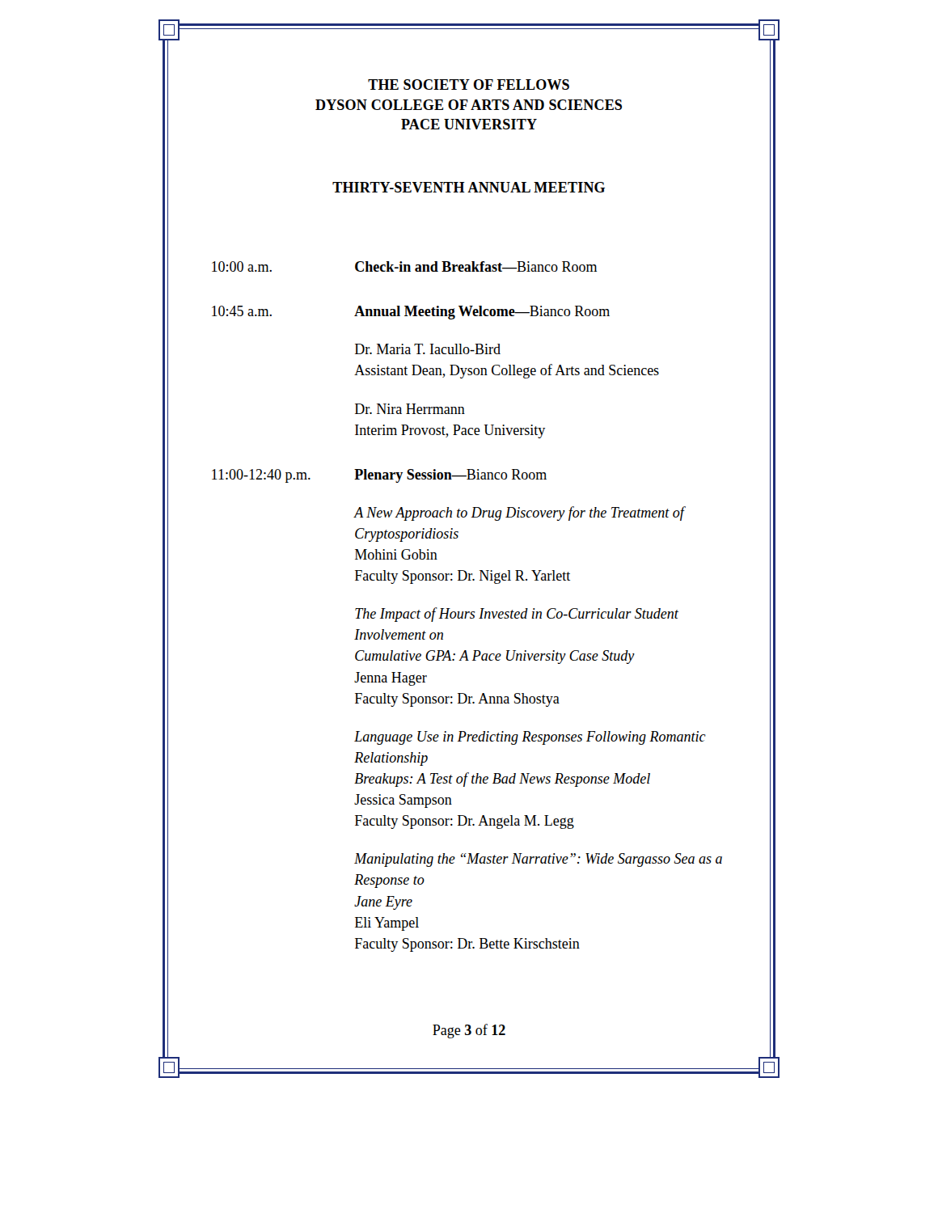THE SOCIETY OF FELLOWS
DYSON COLLEGE OF ARTS AND SCIENCES
PACE UNIVERSITY
THIRTY-SEVENTH ANNUAL MEETING
| 10:00 a.m. | Check-in and Breakfast — Bianco Room |
| 10:45 a.m. | Annual Meeting Welcome — Bianco Room Dr. Maria T. Iacullo-Bird Assistant Dean, Dyson College of Arts and Sciences Dr. Nira Herrmann Interim Provost, Pace University |
| 11:00-12:40 p.m. | Plenary Session — Bianco Room A New Approach to Drug Discovery for the Treatment of Cryptosporidiosis Mohini Gobin Faculty Sponsor: Dr. Nigel R. Yarlett The Impact of Hours Invested in Co-Curricular Student Involvement on Cumulative GPA: A Pace University Case Study Jenna Hager Faculty Sponsor: Dr. Anna Shostya Language Use in Predicting Responses Following Romantic Relationship Breakups: A Test of the Bad News Response Model Jessica Sampson Faculty Sponsor: Dr. Angela M. Legg Manipulating the “Master Narrative”: Wide Sargasso Sea as a Response to Jane Eyre Eli Yampel Faculty Sponsor: Dr. Bette Kirschstein |
Page 3 of 12